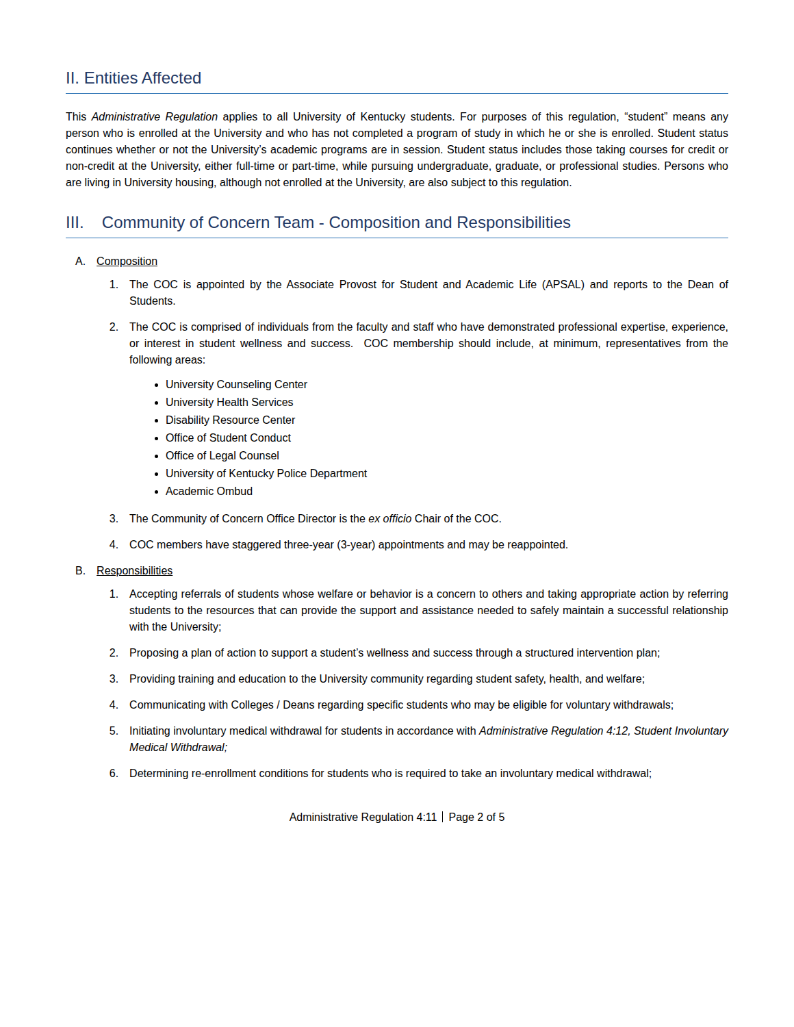II. Entities Affected
This Administrative Regulation applies to all University of Kentucky students. For purposes of this regulation, “student” means any person who is enrolled at the University and who has not completed a program of study in which he or she is enrolled. Student status continues whether or not the University’s academic programs are in session. Student status includes those taking courses for credit or non-credit at the University, either full-time or part-time, while pursuing undergraduate, graduate, or professional studies. Persons who are living in University housing, although not enrolled at the University, are also subject to this regulation.
III. Community of Concern Team - Composition and Responsibilities
Composition
The COC is appointed by the Associate Provost for Student and Academic Life (APSAL) and reports to the Dean of Students.
The COC is comprised of individuals from the faculty and staff who have demonstrated professional expertise, experience, or interest in student wellness and success. COC membership should include, at minimum, representatives from the following areas:
University Counseling Center
University Health Services
Disability Resource Center
Office of Student Conduct
Office of Legal Counsel
University of Kentucky Police Department
Academic Ombud
The Community of Concern Office Director is the ex officio Chair of the COC.
COC members have staggered three-year (3-year) appointments and may be reappointed.
Responsibilities
Accepting referrals of students whose welfare or behavior is a concern to others and taking appropriate action by referring students to the resources that can provide the support and assistance needed to safely maintain a successful relationship with the University;
Proposing a plan of action to support a student’s wellness and success through a structured intervention plan;
Providing training and education to the University community regarding student safety, health, and welfare;
Communicating with Colleges / Deans regarding specific students who may be eligible for voluntary withdrawals;
Initiating involuntary medical withdrawal for students in accordance with Administrative Regulation 4:12, Student Involuntary Medical Withdrawal;
Determining re-enrollment conditions for students who is required to take an involuntary medical withdrawal;
Administrative Regulation 4:11 Page 2 of 5